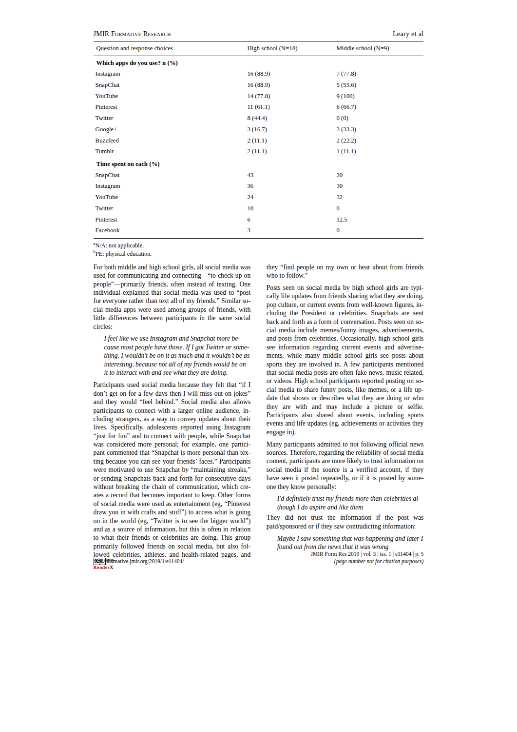JMIR Formative Research
Leary et al
| Question and response choices | High school (N=18) | Middle school (N=9) |
| --- | --- | --- |
| Which apps do you use? n (%) |
| Instagram | 16 (88.9) | 7 (77.8) |
| SnapChat | 16 (88.9) | 5 (55.6) |
| YouTube | 14 (77.8) | 9 (100) |
| Pinterest | 11 (61.1) | 6 (66.7) |
| Twitter | 8 (44.4) | 0 (0) |
| Google+ | 3 (16.7) | 3 (33.3) |
| Buzzfeed | 2 (11.1) | 2 (22.2) |
| Tumblr | 2 (11.1) | 1 (11.1) |
| Time spent on each (%) |
| SnapChat | 43 | 20 |
| Instagram | 36 | 30 |
| YouTube | 24 | 32 |
| Twitter | 10 | 0 |
| Pinterest | 6 | 12.5 |
| Facebook | 3 | 0 |
aN/A: not applicable.
bPE: physical education.
For both middle and high school girls, all social media was used for communicating and connecting—“to check up on people”—primarily friends, often instead of texting. One individual explained that social media was used to “post for everyone rather than text all of my friends.” Similar social media apps were used among groups of friends, with little differences between participants in the same social circles:
I feel like we use Instagram and Snapchat more because most people have those. If I got Twitter or something, I wouldn't be on it as much and it wouldn’t be as interesting, because not all of my friends would be on it to interact with and see what they are doing.
Participants used social media because they felt that “if I don’t get on for a few days then I will miss out on jokes” and they would “feel behind.” Social media also allows participants to connect with a larger online audience, including strangers, as a way to convey updates about their lives. Specifically, adolescents reported using Instagram “just for fun” and to connect with people, while Snapchat was considered more personal; for example, one participant commented that “Snapchat is more personal than texting because you can see your friends’ faces.” Participants were motivated to use Snapchat by “maintaining streaks,” or sending Snapchats back and forth for consecutive days without breaking the chain of communication, which creates a record that becomes important to keep. Other forms of social media were used as entertainment (eg, “Pinterest draw you in with crafts and stuff”) to access what is going on in the world (eg, “Twitter is to see the bigger world”) and as a source of information, but this is often in relation to what their friends or celebrities are doing. This group primarily followed friends on social media, but also followed celebrities, athletes, and health-related pages, and they “find people on my own or hear about from friends who to follow.”
Posts seen on social media by high school girls are typically life updates from friends sharing what they are doing, pop culture, or current events from well-known figures, including the President or celebrities. Snapchats are sent back and forth as a form of conversation. Posts seen on social media include memes/funny images, advertisements, and posts from celebrities. Occasionally, high school girls see information regarding current events and advertisements, while many middle school girls see posts about sports they are involved in. A few participants mentioned that social media posts are often fake news, music related, or videos. High school participants reported posting on social media to share funny posts, like memes, or a life update that shows or describes what they are doing or who they are with and may include a picture or selfie. Participants also shared about events, including sports events and life updates (eg, achievements or activities they engage in).
Many participants admitted to not following official news sources. Therefore, regarding the reliability of social media content, participants are more likely to trust information on social media if the source is a verified account, if they have seen it posted repeatedly, or if it is posted by someone they know personally:
I'd definitely trust my friends more than celebrities although I do aspire and like them
They did not trust the information if the post was paid/sponsored or if they saw contradicting information:
Maybe I saw something that was happening and later I found out from the news that it was wrong
http://formative.jmir.org/2019/1/e11404/
JMIR Form Res 2019 | vol. 3 | iss. 1 | e11404 | p. 5
(page number not for citation purposes)
XSL•FO
Render X